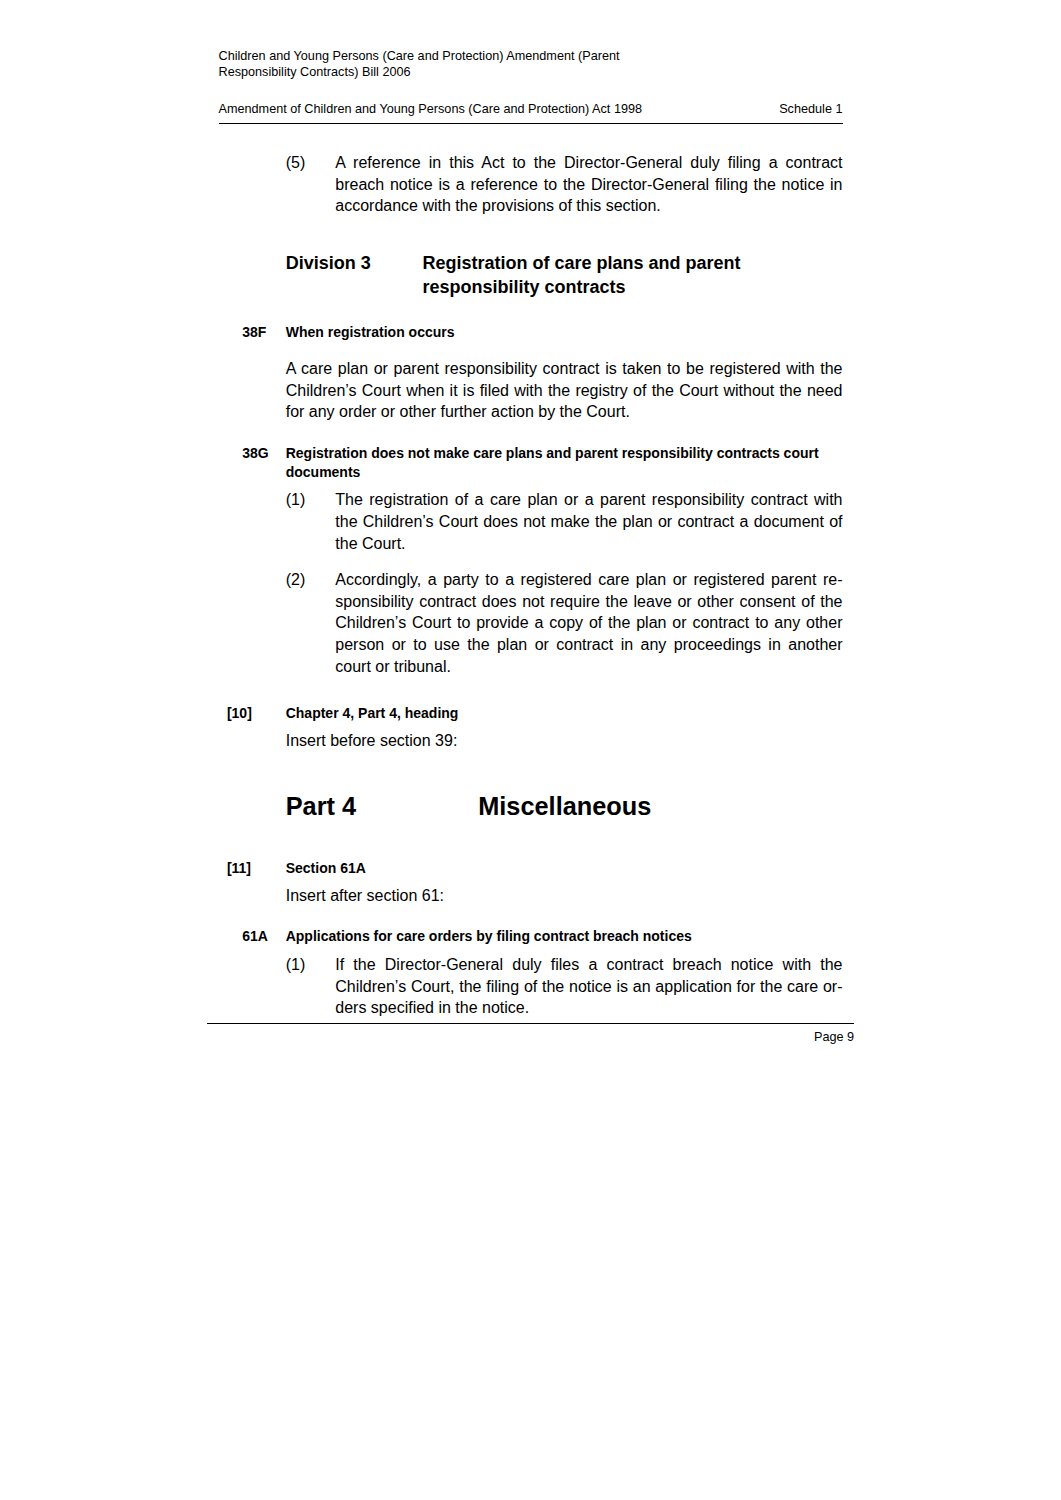Children and Young Persons (Care and Protection) Amendment (Parent
Responsibility Contracts) Bill 2006
Amendment of Children and Young Persons (Care and Protection) Act 1998
Schedule 1
(5)
A reference in this Act to the Director-General duly filing a contract breach notice is a reference to the Director-General filing the notice in accordance with the provisions of this section.
Division 3
Registration of care plans and parent responsibility contracts
38F
When registration occurs
A care plan or parent responsibility contract is taken to be registered with the Children’s Court when it is filed with the registry of the Court without the need for any order or other further action by the Court.
38G
Registration does not make care plans and parent responsibility contracts court documents
(1)
The registration of a care plan or a parent responsibility contract with the Children’s Court does not make the plan or contract a document of the Court.
(2)
Accordingly, a party to a registered care plan or registered parent responsibility contract does not require the leave or other consent of the Children’s Court to provide a copy of the plan or contract to any other person or to use the plan or contract in any proceedings in another court or tribunal.
[10]
Chapter 4, Part 4, heading
Insert before section 39:
Part 4
Miscellaneous
[11]
Section 61A
Insert after section 61:
61A
Applications for care orders by filing contract breach notices
(1)
If the Director-General duly files a contract breach notice with the Children’s Court, the filing of the notice is an application for the care orders specified in the notice.
Page 9